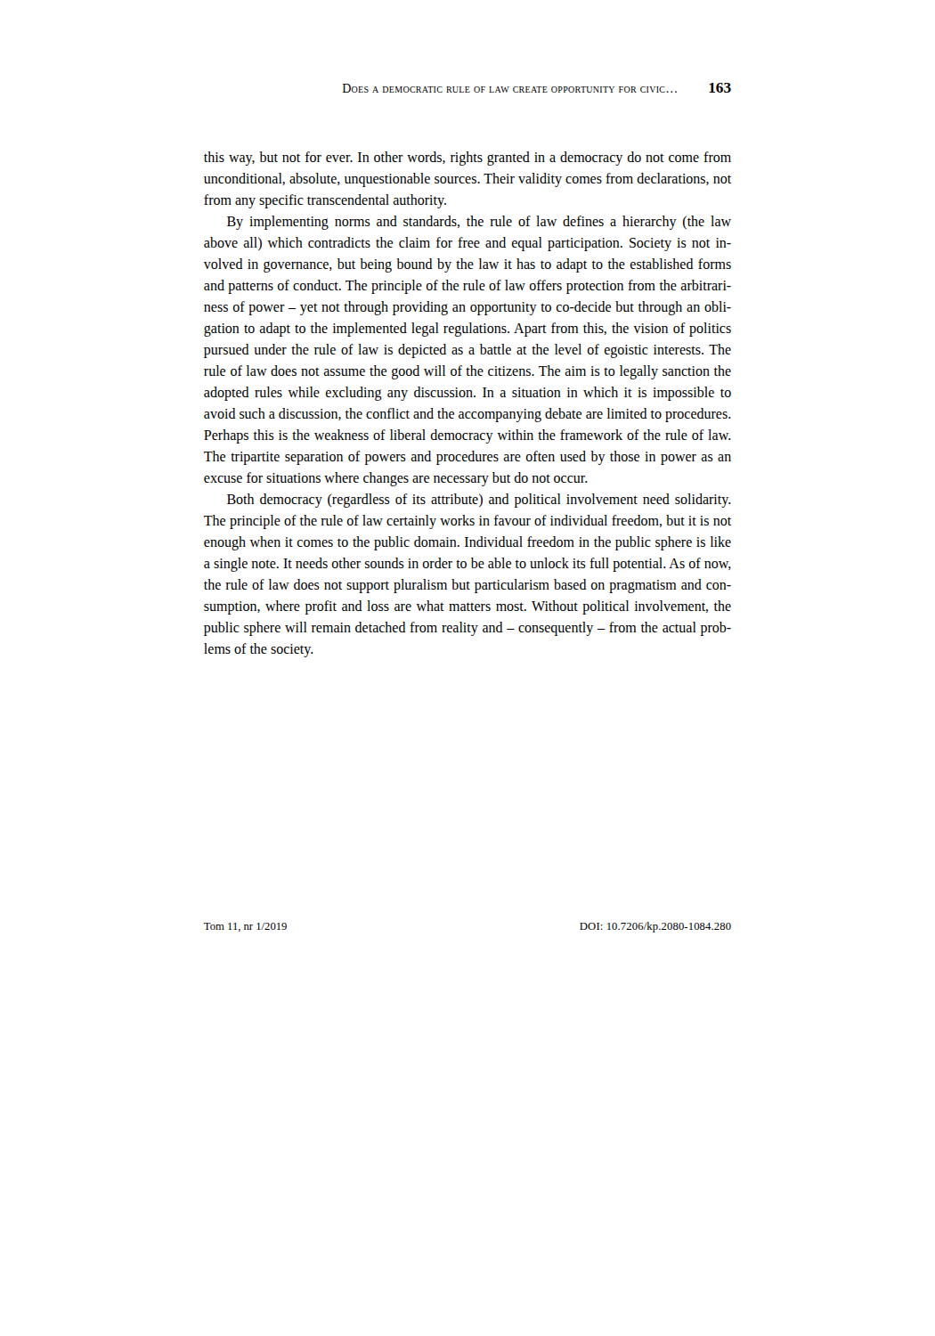Does a democratic rule of law create opportunity for civic… 163
this way, but not for ever. In other words, rights granted in a democracy do not come from unconditional, absolute, unquestionable sources. Their validity comes from declarations, not from any specific transcendental authority.
By implementing norms and standards, the rule of law defines a hierarchy (the law above all) which contradicts the claim for free and equal participation. Society is not involved in governance, but being bound by the law it has to adapt to the established forms and patterns of conduct. The principle of the rule of law offers protection from the arbitrariness of power – yet not through providing an opportunity to co-decide but through an obligation to adapt to the implemented legal regulations. Apart from this, the vision of politics pursued under the rule of law is depicted as a battle at the level of egoistic interests. The rule of law does not assume the good will of the citizens. The aim is to legally sanction the adopted rules while excluding any discussion. In a situation in which it is impossible to avoid such a discussion, the conflict and the accompanying debate are limited to procedures. Perhaps this is the weakness of liberal democracy within the framework of the rule of law. The tripartite separation of powers and procedures are often used by those in power as an excuse for situations where changes are necessary but do not occur.
Both democracy (regardless of its attribute) and political involvement need solidarity. The principle of the rule of law certainly works in favour of individual freedom, but it is not enough when it comes to the public domain. Individual freedom in the public sphere is like a single note. It needs other sounds in order to be able to unlock its full potential. As of now, the rule of law does not support pluralism but particularism based on pragmatism and consumption, where profit and loss are what matters most. Without political involvement, the public sphere will remain detached from reality and – consequently – from the actual problems of the society.
Tom 11, nr 1/2019 DOI: 10.7206/kp.2080-1084.280